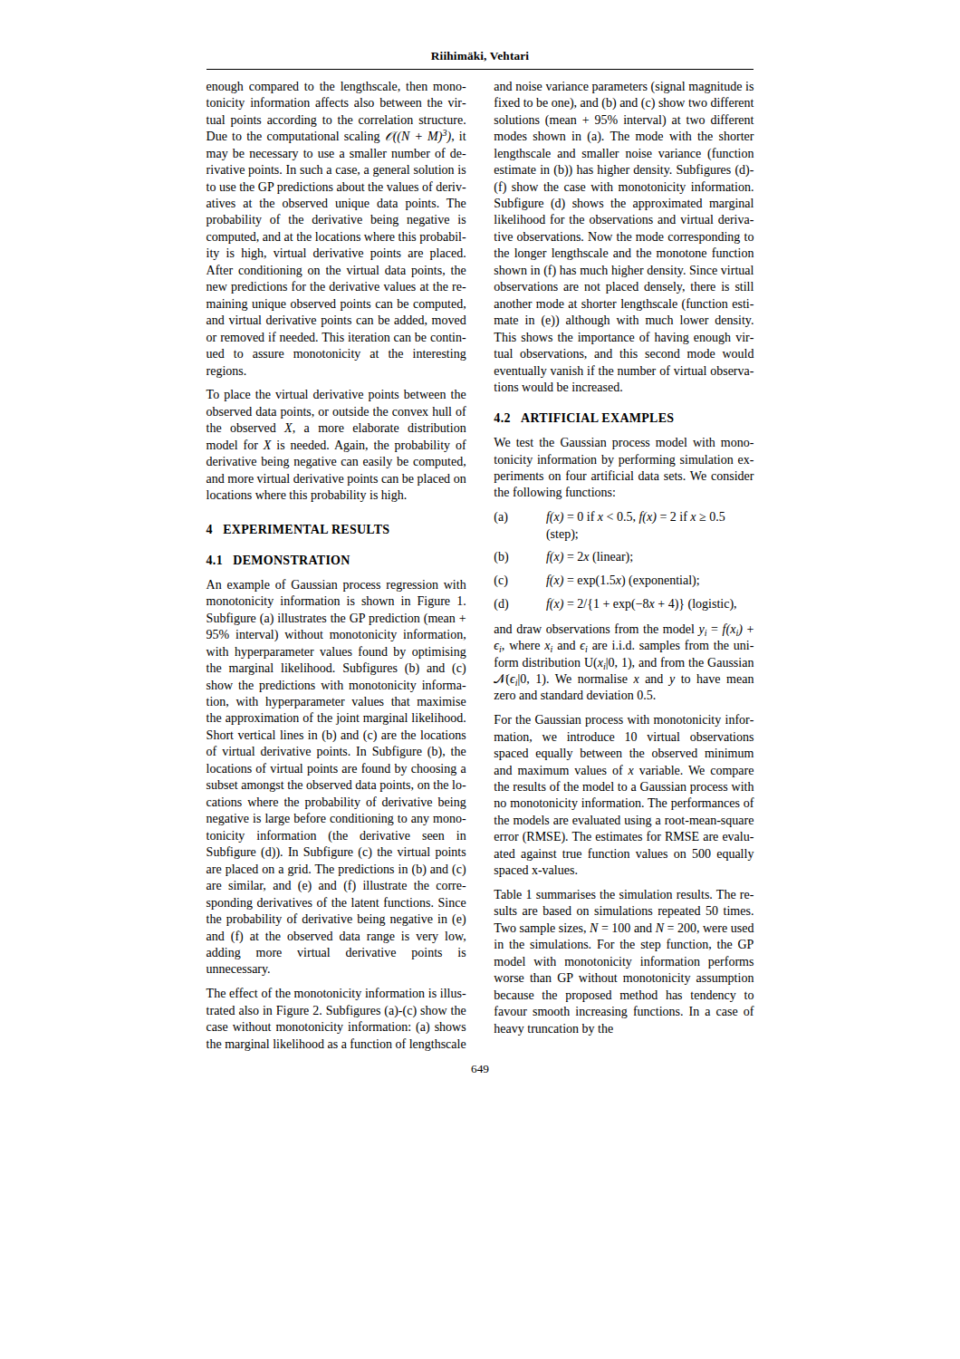Riihimäki, Vehtari
enough compared to the lengthscale, then monotonicity information affects also between the virtual points according to the correlation structure. Due to the computational scaling 𝒪((N + M)3), it may be necessary to use a smaller number of derivative points. In such a case, a general solution is to use the GP predictions about the values of derivatives at the observed unique data points. The probability of the derivative being negative is computed, and at the locations where this probability is high, virtual derivative points are placed. After conditioning on the virtual data points, the new predictions for the derivative values at the remaining unique observed points can be computed, and virtual derivative points can be added, moved or removed if needed. This iteration can be continued to assure monotonicity at the interesting regions.
To place the virtual derivative points between the observed data points, or outside the convex hull of the observed X, a more elaborate distribution model for X is needed. Again, the probability of derivative being negative can easily be computed, and more virtual derivative points can be placed on locations where this probability is high.
4 EXPERIMENTAL RESULTS
4.1 DEMONSTRATION
An example of Gaussian process regression with monotonicity information is shown in Figure 1. Subfigure (a) illustrates the GP prediction (mean + 95% interval) without monotonicity information, with hyperparameter values found by optimising the marginal likelihood. Subfigures (b) and (c) show the predictions with monotonicity information, with hyperparameter values that maximise the approximation of the joint marginal likelihood. Short vertical lines in (b) and (c) are the locations of virtual derivative points. In Subfigure (b), the locations of virtual points are found by choosing a subset amongst the observed data points, on the locations where the probability of derivative being negative is large before conditioning to any monotonicity information (the derivative seen in Subfigure (d)). In Subfigure (c) the virtual points are placed on a grid. The predictions in (b) and (c) are similar, and (e) and (f) illustrate the corresponding derivatives of the latent functions. Since the probability of derivative being negative in (e) and (f) at the observed data range is very low, adding more virtual derivative points is unnecessary.
The effect of the monotonicity information is illustrated also in Figure 2. Subfigures (a)-(c) show the case without monotonicity information: (a) shows the marginal likelihood as a function of lengthscale and noise variance parameters (signal magnitude is fixed to be one), and (b) and (c) show two different solutions (mean + 95% interval) at two different modes shown in (a). The mode with the shorter lengthscale and smaller noise variance (function estimate in (b)) has higher density. Subfigures (d)-(f) show the case with monotonicity information. Subfigure (d) shows the approximated marginal likelihood for the observations and virtual derivative observations. Now the mode corresponding to the longer lengthscale and the monotone function shown in (f) has much higher density. Since virtual observations are not placed densely, there is still another mode at shorter lengthscale (function estimate in (e)) although with much lower density. This shows the importance of having enough virtual observations, and this second mode would eventually vanish if the number of virtual observations would be increased.
4.2 ARTIFICIAL EXAMPLES
We test the Gaussian process model with monotonicity information by performing simulation experiments on four artificial data sets. We consider the following functions:
(a) f(x) = 0 if x < 0.5, f(x) = 2 if x ≥ 0.5 (step);
(b) f(x) = 2x (linear);
(c) f(x) = exp(1.5x) (exponential);
(d) f(x) = 2/{1 + exp(−8x + 4)} (logistic),
and draw observations from the model yi = f(xi) + ϵi, where xi and ϵi are i.i.d. samples from the uniform distribution U(xi|0, 1), and from the Gaussian 𝒩(ϵi|0, 1). We normalise x and y to have mean zero and standard deviation 0.5.
For the Gaussian process with monotonicity information, we introduce 10 virtual observations spaced equally between the observed minimum and maximum values of x variable. We compare the results of the model to a Gaussian process with no monotonicity information. The performances of the models are evaluated using a root-mean-square error (RMSE). The estimates for RMSE are evaluated against true function values on 500 equally spaced x-values.
Table 1 summarises the simulation results. The results are based on simulations repeated 50 times. Two sample sizes, N = 100 and N = 200, were used in the simulations. For the step function, the GP model with monotonicity information performs worse than GP without monotonicity assumption because the proposed method has tendency to favour smooth increasing functions. In a case of heavy truncation by the
649